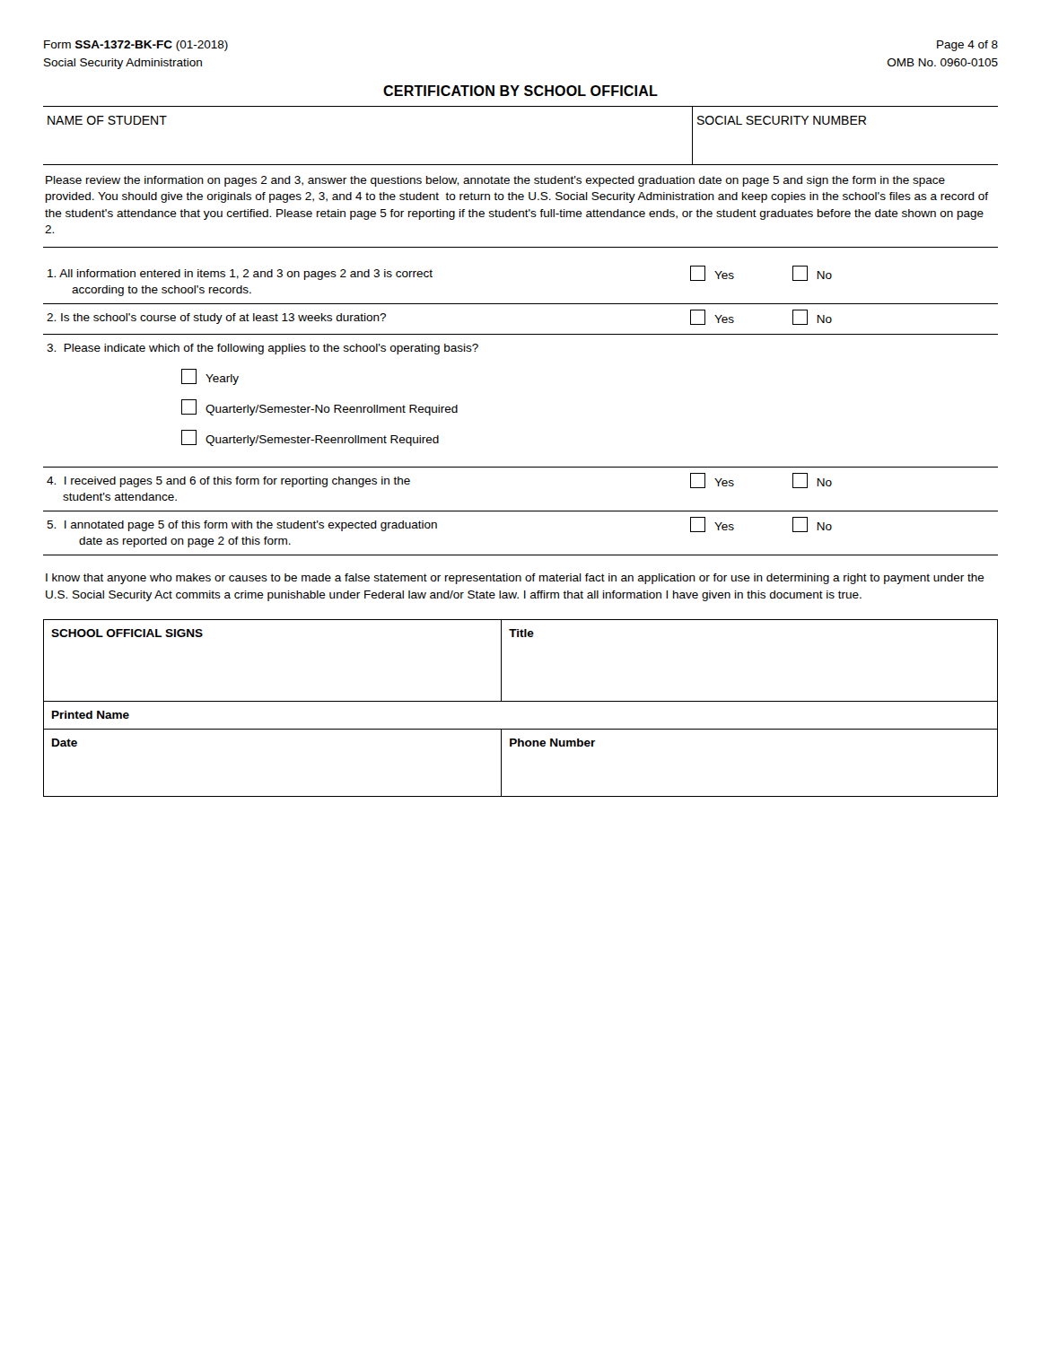Form SSA-1372-BK-FC (01-2018)
Social Security Administration
Page 4 of 8
OMB No. 0960-0105
CERTIFICATION BY SCHOOL OFFICIAL
| NAME OF STUDENT | SOCIAL SECURITY NUMBER |
Please review the information on pages 2 and 3, answer the questions below, annotate the student's expected graduation date on page 5 and sign the form in the space provided. You should give the originals of pages 2, 3, and 4 to the student to return to the U.S. Social Security Administration and keep copies in the school's files as a record of the student's attendance that you certified. Please retain page 5 for reporting if the student's full-time attendance ends, or the student graduates before the date shown on page 2.
| 1. All information entered in items 1, 2 and 3 on pages 2 and 3 is correct according to the school's records. | Yes No |
| 2. Is the school's course of study of at least 13 weeks duration? | Yes No |
| 3. Please indicate which of the following applies to the school's operating basis? Yearly Quarterly/Semester-No Reenrollment Required Quarterly/Semester-Reenrollment Required |
| 4. I received pages 5 and 6 of this form for reporting changes in the student's attendance. | Yes No |
| 5. I annotated page 5 of this form with the student's expected graduation date as reported on page 2 of this form. | Yes No |
I know that anyone who makes or causes to be made a false statement or representation of material fact in an application or for use in determining a right to payment under the U.S. Social Security Act commits a crime punishable under Federal law and/or State law. I affirm that all information I have given in this document is true.
| SCHOOL OFFICIAL SIGNS | Title |
| Printed Name |
| Date | Phone Number |